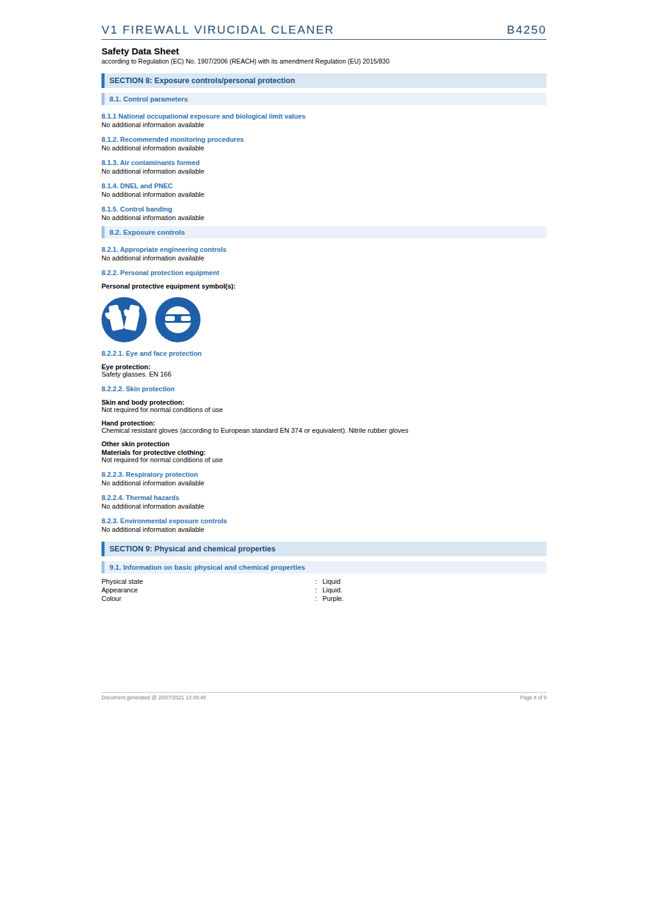V1 FIREWALL VIRUCIDAL CLEANER
B4250
Safety Data Sheet
according to Regulation (EC) No. 1907/2006 (REACH) with its amendment Regulation (EU) 2015/830
SECTION 8: Exposure controls/personal protection
8.1. Control parameters
8.1.1 National occupational exposure and biological limit values
No additional information available
8.1.2. Recommended monitoring procedures
No additional information available
8.1.3. Air contaminants formed
No additional information available
8.1.4. DNEL and PNEC
No additional information available
8.1.5. Control banding
No additional information available
8.2. Exposure controls
8.2.1. Appropriate engineering controls
No additional information available
8.2.2. Personal protection equipment
Personal protective equipment symbol(s):
8.2.2.1. Eye and face protection
Eye protection:
Safety glasses. EN 166
8.2.2.2. Skin protection
Skin and body protection:
Not required for normal conditions of use
Hand protection:
Chemical resistant gloves (according to European standard EN 374 or equivalent). Nitrile rubber gloves
Other skin protection
Materials for protective clothing:
Not required for normal conditions of use
8.2.2.3. Respiratory protection
No additional information available
8.2.2.4. Thermal hazards
No additional information available
8.2.3. Environmental exposure controls
No additional information available
SECTION 9: Physical and chemical properties
9.1. Information on basic physical and chemical properties
| Physical state | : | Liquid |
| Appearance | : | Liquid. |
| Colour | : | Purple. |
Document generated @ 20/07/2021 13:48:49 Page 4 of 9